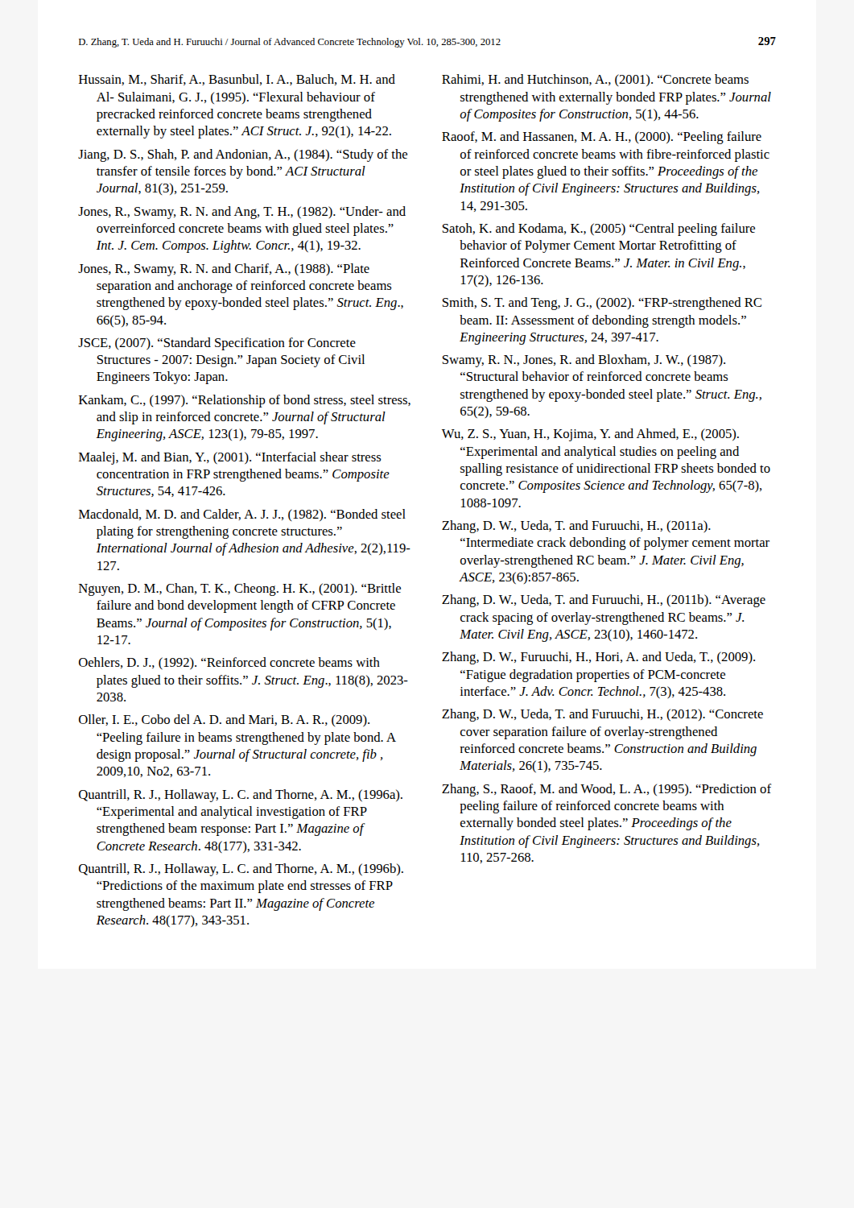D. Zhang, T. Ueda and H. Furuuchi / Journal of Advanced Concrete Technology Vol. 10, 285-300, 2012 297
Hussain, M., Sharif, A., Basunbul, I. A., Baluch, M. H. and Al- Sulaimani, G. J., (1995). “Flexural behaviour of precracked reinforced concrete beams strengthened externally by steel plates.” ACI Struct. J., 92(1), 14-22.
Jiang, D. S., Shah, P. and Andonian, A., (1984). “Study of the transfer of tensile forces by bond.” ACI Structural Journal, 81(3), 251-259.
Jones, R., Swamy, R. N. and Ang, T. H., (1982). “Under- and overreinforced concrete beams with glued steel plates.” Int. J. Cem. Compos. Lightw. Concr., 4(1), 19-32.
Jones, R., Swamy, R. N. and Charif, A., (1988). “Plate separation and anchorage of reinforced concrete beams strengthened by epoxy-bonded steel plates.” Struct. Eng., 66(5), 85-94.
JSCE, (2007). “Standard Specification for Concrete Structures - 2007: Design.” Japan Society of Civil Engineers Tokyo: Japan.
Kankam, C., (1997). “Relationship of bond stress, steel stress, and slip in reinforced concrete.” Journal of Structural Engineering, ASCE, 123(1), 79-85, 1997.
Maalej, M. and Bian, Y., (2001). “Interfacial shear stress concentration in FRP strengthened beams.” Composite Structures, 54, 417-426.
Macdonald, M. D. and Calder, A. J. J., (1982). “Bonded steel plating for strengthening concrete structures.” International Journal of Adhesion and Adhesive, 2(2),119-127.
Nguyen, D. M., Chan, T. K., Cheong. H. K., (2001). “Brittle failure and bond development length of CFRP Concrete Beams.” Journal of Composites for Construction, 5(1), 12-17.
Oehlers, D. J., (1992). “Reinforced concrete beams with plates glued to their soffits.” J. Struct. Eng., 118(8), 2023-2038.
Oller, I. E., Cobo del A. D. and Mari, B. A. R., (2009). “Peeling failure in beams strengthened by plate bond. A design proposal.” Journal of Structural concrete, fib , 2009,10, No2, 63-71.
Quantrill, R. J., Hollaway, L. C. and Thorne, A. M., (1996a). “Experimental and analytical investigation of FRP strengthened beam response: Part I.” Magazine of Concrete Research. 48(177), 331-342.
Quantrill, R. J., Hollaway, L. C. and Thorne, A. M., (1996b). “Predictions of the maximum plate end stresses of FRP strengthened beams: Part II.” Magazine of Concrete Research. 48(177), 343-351.
Rahimi, H. and Hutchinson, A., (2001). “Concrete beams strengthened with externally bonded FRP plates.” Journal of Composites for Construction, 5(1), 44-56.
Raoof, M. and Hassanen, M. A. H., (2000). “Peeling failure of reinforced concrete beams with fibre-reinforced plastic or steel plates glued to their soffits.” Proceedings of the Institution of Civil Engineers: Structures and Buildings, 14, 291-305.
Satoh, K. and Kodama, K., (2005) “Central peeling failure behavior of Polymer Cement Mortar Retrofitting of Reinforced Concrete Beams.” J. Mater. in Civil Eng., 17(2), 126-136.
Smith, S. T. and Teng, J. G., (2002). “FRP-strengthened RC beam. II: Assessment of debonding strength models.” Engineering Structures, 24, 397-417.
Swamy, R. N., Jones, R. and Bloxham, J. W., (1987). “Structural behavior of reinforced concrete beams strengthened by epoxy-bonded steel plate.” Struct. Eng., 65(2), 59-68.
Wu, Z. S., Yuan, H., Kojima, Y. and Ahmed, E., (2005). “Experimental and analytical studies on peeling and spalling resistance of unidirectional FRP sheets bonded to concrete.” Composites Science and Technology, 65(7-8), 1088-1097.
Zhang, D. W., Ueda, T. and Furuuchi, H., (2011a). “Intermediate crack debonding of polymer cement mortar overlay-strengthened RC beam.” J. Mater. Civil Eng, ASCE, 23(6):857-865.
Zhang, D. W., Ueda, T. and Furuuchi, H., (2011b). “Average crack spacing of overlay-strengthened RC beams.” J. Mater. Civil Eng, ASCE, 23(10), 1460-1472.
Zhang, D. W., Furuuchi, H., Hori, A. and Ueda, T., (2009). “Fatigue degradation properties of PCM-concrete interface.” J. Adv. Concr. Technol., 7(3), 425-438.
Zhang, D. W., Ueda, T. and Furuuchi, H., (2012). “Concrete cover separation failure of overlay-strengthened reinforced concrete beams.” Construction and Building Materials, 26(1), 735-745.
Zhang, S., Raoof, M. and Wood, L. A., (1995). “Prediction of peeling failure of reinforced concrete beams with externally bonded steel plates.” Proceedings of the Institution of Civil Engineers: Structures and Buildings, 110, 257-268.